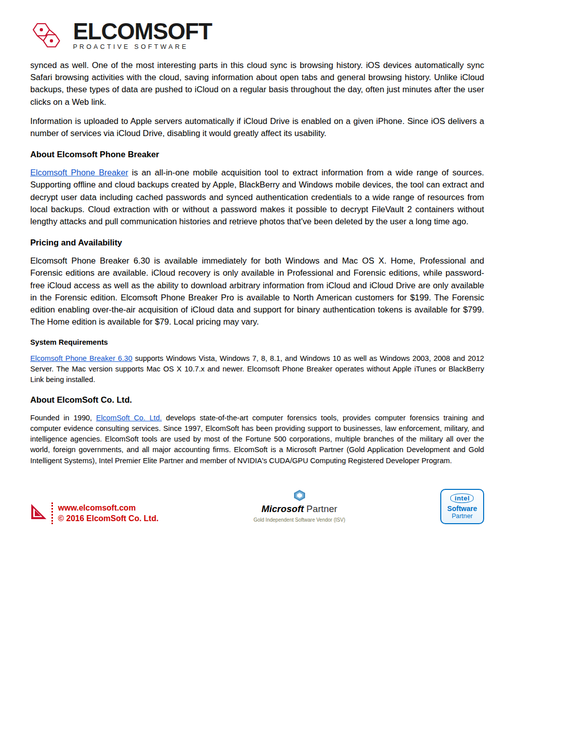ELCOMSOFT
PROACTIVE SOFTWARE
synced as well. One of the most interesting parts in this cloud sync is browsing history. iOS devices automatically sync Safari browsing activities with the cloud, saving information about open tabs and general browsing history. Unlike iCloud backups, these types of data are pushed to iCloud on a regular basis throughout the day, often just minutes after the user clicks on a Web link.
Information is uploaded to Apple servers automatically if iCloud Drive is enabled on a given iPhone. Since iOS delivers a number of services via iCloud Drive, disabling it would greatly affect its usability.
About Elcomsoft Phone Breaker
Elcomsoft Phone Breaker is an all-in-one mobile acquisition tool to extract information from a wide range of sources. Supporting offline and cloud backups created by Apple, BlackBerry and Windows mobile devices, the tool can extract and decrypt user data including cached passwords and synced authentication credentials to a wide range of resources from local backups. Cloud extraction with or without a password makes it possible to decrypt FileVault 2 containers without lengthy attacks and pull communication histories and retrieve photos that've been deleted by the user a long time ago.
Pricing and Availability
Elcomsoft Phone Breaker 6.30 is available immediately for both Windows and Mac OS X. Home, Professional and Forensic editions are available. iCloud recovery is only available in Professional and Forensic editions, while password-free iCloud access as well as the ability to download arbitrary information from iCloud and iCloud Drive are only available in the Forensic edition. Elcomsoft Phone Breaker Pro is available to North American customers for $199. The Forensic edition enabling over-the-air acquisition of iCloud data and support for binary authentication tokens is available for $799. The Home edition is available for $79. Local pricing may vary.
System Requirements
Elcomsoft Phone Breaker 6.30 supports Windows Vista, Windows 7, 8, 8.1, and Windows 10 as well as Windows 2003, 2008 and 2012 Server. The Mac version supports Mac OS X 10.7.x and newer. Elcomsoft Phone Breaker operates without Apple iTunes or BlackBerry Link being installed.
About ElcomSoft Co. Ltd.
Founded in 1990, ElcomSoft Co. Ltd. develops state-of-the-art computer forensics tools, provides computer forensics training and computer evidence consulting services. Since 1997, ElcomSoft has been providing support to businesses, law enforcement, military, and intelligence agencies. ElcomSoft tools are used by most of the Fortune 500 corporations, multiple branches of the military all over the world, foreign governments, and all major accounting firms. ElcomSoft is a Microsoft Partner (Gold Application Development and Gold Intelligent Systems), Intel Premier Elite Partner and member of NVIDIA's CUDA/GPU Computing Registered Developer Program.
www.elcomsoft.com
© 2016 ElcomSoft Co. Ltd.
Microsoft Partner
Gold Independent Software Vendor (ISV)
intel
Software
Partner